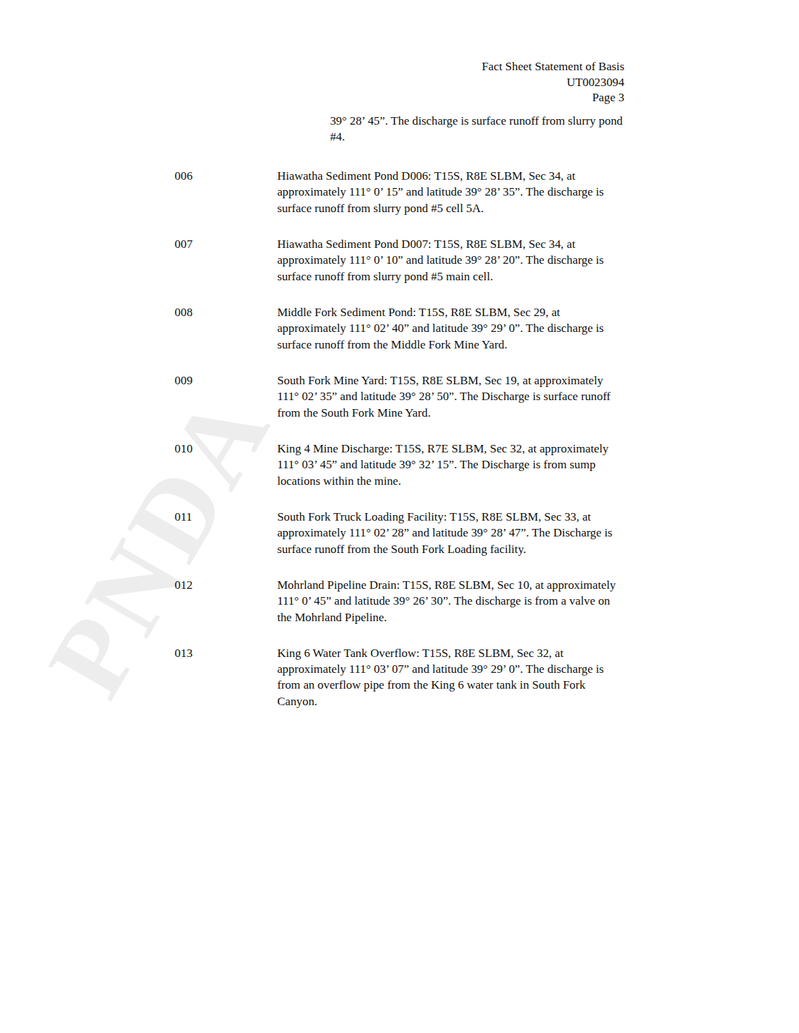Fact Sheet Statement of Basis
UT0023094
Page 3
39° 28’ 45”. The discharge is surface runoff from slurry pond #4.
| 006 | Hiawatha Sediment Pond D006: T15S, R8E SLBM, Sec 34, at approximately 111° 0’ 15” and latitude 39° 28’ 35”. The discharge is surface runoff from slurry pond #5 cell 5A. |
| 007 | Hiawatha Sediment Pond D007: T15S, R8E SLBM, Sec 34, at approximately 111° 0’ 10” and latitude 39° 28’ 20”. The discharge is surface runoff from slurry pond #5 main cell. |
| 008 | Middle Fork Sediment Pond: T15S, R8E SLBM, Sec 29, at approximately 111° 02’ 40” and latitude 39° 29’ 0”. The discharge is surface runoff from the Middle Fork Mine Yard. |
| 009 | South Fork Mine Yard: T15S, R8E SLBM, Sec 19, at approximately 111° 02’ 35” and latitude 39° 28’ 50”. The Discharge is surface runoff from the South Fork Mine Yard. |
| 010 | King 4 Mine Discharge: T15S, R7E SLBM, Sec 32, at approximately 111° 03’ 45” and latitude 39° 32’ 15”. The Discharge is from sump locations within the mine. |
| 011 | South Fork Truck Loading Facility: T15S, R8E SLBM, Sec 33, at approximately 111° 02’ 28” and latitude 39° 28’ 47”. The Discharge is surface runoff from the South Fork Loading facility. |
| 012 | Mohrland Pipeline Drain: T15S, R8E SLBM, Sec 10, at approximately 111° 0’ 45” and latitude 39° 26’ 30”. The discharge is from a valve on the Mohrland Pipeline. |
| 013 | King 6 Water Tank Overflow: T15S, R8E SLBM, Sec 32, at approximately 111° 03’ 07” and latitude 39° 29’ 0”. The discharge is from an overflow pipe from the King 6 water tank in South Fork Canyon. |
PNDA